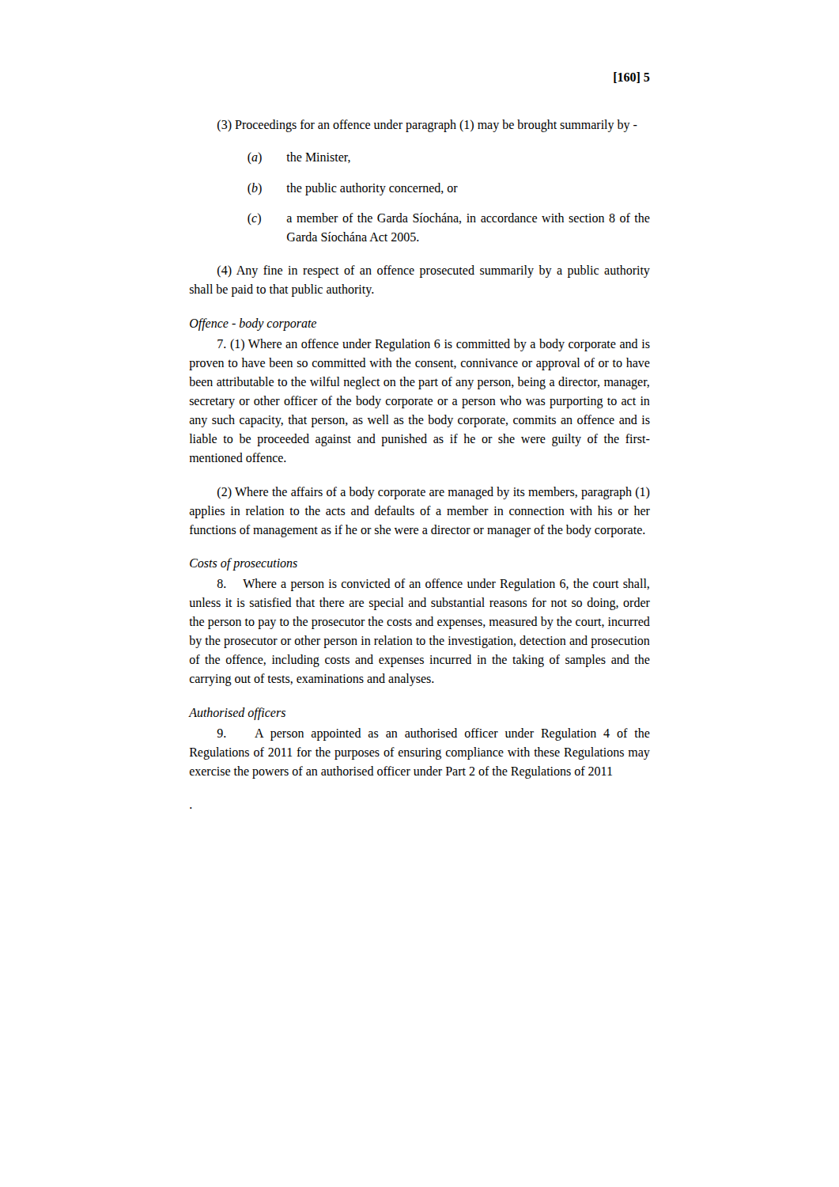[160] 5
(3) Proceedings for an offence under paragraph (1) may be brought summarily by -
(a) the Minister,
(b) the public authority concerned, or
(c) a member of the Garda Síochána, in accordance with section 8 of the Garda Síochána Act 2005.
(4) Any fine in respect of an offence prosecuted summarily by a public authority shall be paid to that public authority.
Offence - body corporate
7. (1) Where an offence under Regulation 6 is committed by a body corporate and is proven to have been so committed with the consent, connivance or approval of or to have been attributable to the wilful neglect on the part of any person, being a director, manager, secretary or other officer of the body corporate or a person who was purporting to act in any such capacity, that person, as well as the body corporate, commits an offence and is liable to be proceeded against and punished as if he or she were guilty of the first-mentioned offence.
(2) Where the affairs of a body corporate are managed by its members, paragraph (1) applies in relation to the acts and defaults of a member in connection with his or her functions of management as if he or she were a director or manager of the body corporate.
Costs of prosecutions
8. Where a person is convicted of an offence under Regulation 6, the court shall, unless it is satisfied that there are special and substantial reasons for not so doing, order the person to pay to the prosecutor the costs and expenses, measured by the court, incurred by the prosecutor or other person in relation to the investigation, detection and prosecution of the offence, including costs and expenses incurred in the taking of samples and the carrying out of tests, examinations and analyses.
Authorised officers
9. A person appointed as an authorised officer under Regulation 4 of the Regulations of 2011 for the purposes of ensuring compliance with these Regulations may exercise the powers of an authorised officer under Part 2 of the Regulations of 2011
.